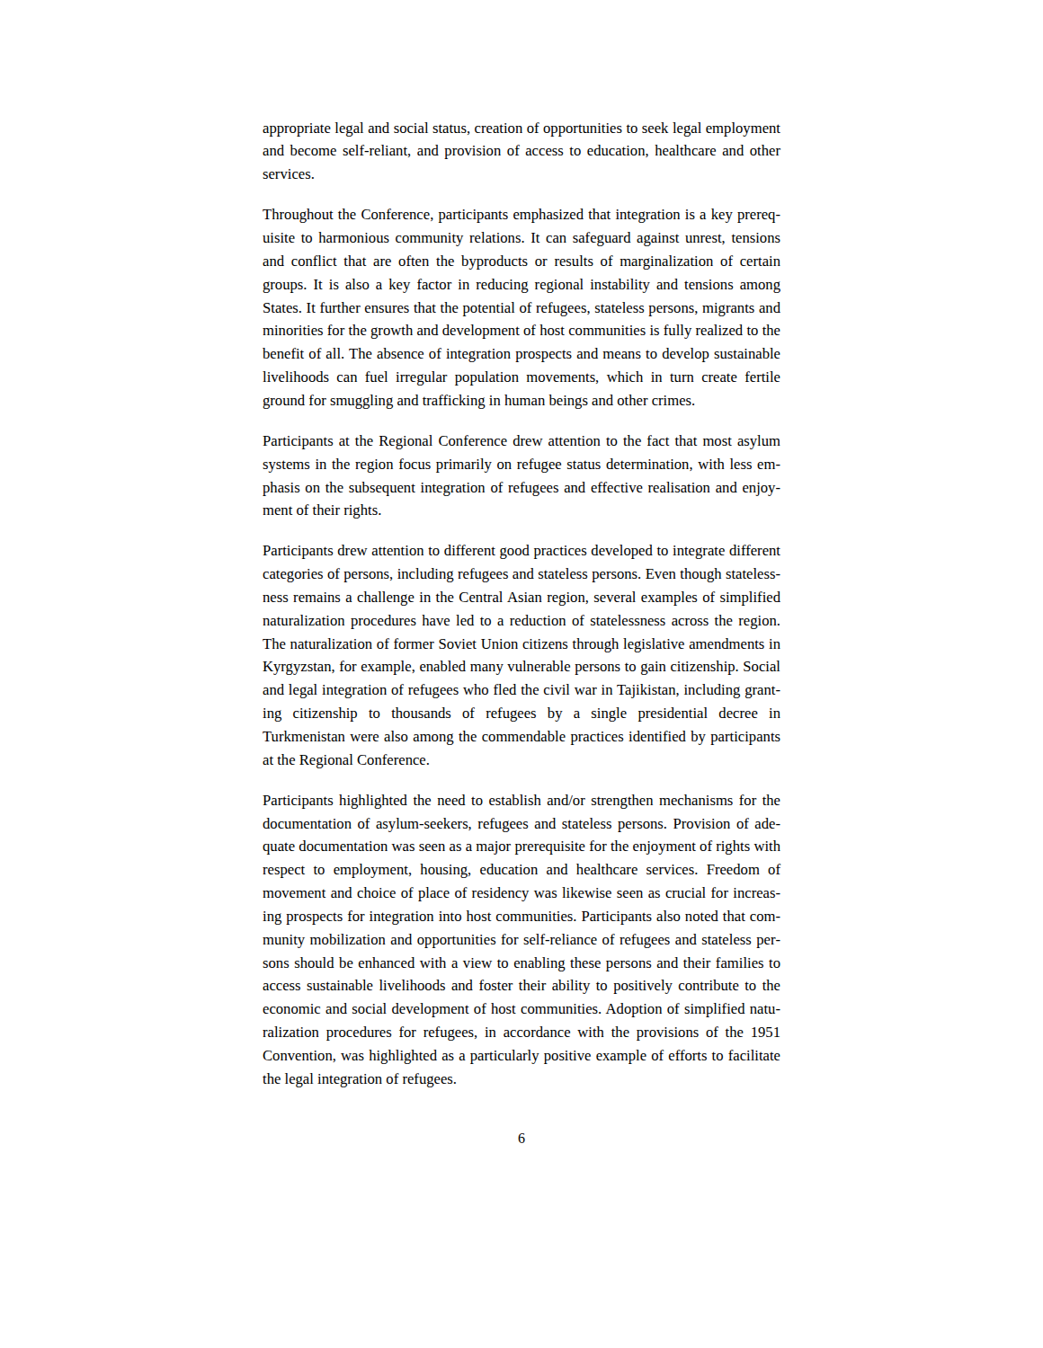appropriate legal and social status, creation of opportunities to seek legal employment and become self-reliant, and provision of access to education, healthcare and other services.
Throughout the Conference, participants emphasized that integration is a key prerequisite to harmonious community relations. It can safeguard against unrest, tensions and conflict that are often the byproducts or results of marginalization of certain groups. It is also a key factor in reducing regional instability and tensions among States. It further ensures that the potential of refugees, stateless persons, migrants and minorities for the growth and development of host communities is fully realized to the benefit of all. The absence of integration prospects and means to develop sustainable livelihoods can fuel irregular population movements, which in turn create fertile ground for smuggling and trafficking in human beings and other crimes.
Participants at the Regional Conference drew attention to the fact that most asylum systems in the region focus primarily on refugee status determination, with less emphasis on the subsequent integration of refugees and effective realisation and enjoyment of their rights.
Participants drew attention to different good practices developed to integrate different categories of persons, including refugees and stateless persons. Even though statelessness remains a challenge in the Central Asian region, several examples of simplified naturalization procedures have led to a reduction of statelessness across the region. The naturalization of former Soviet Union citizens through legislative amendments in Kyrgyzstan, for example, enabled many vulnerable persons to gain citizenship. Social and legal integration of refugees who fled the civil war in Tajikistan, including granting citizenship to thousands of refugees by a single presidential decree in Turkmenistan were also among the commendable practices identified by participants at the Regional Conference.
Participants highlighted the need to establish and/or strengthen mechanisms for the documentation of asylum-seekers, refugees and stateless persons. Provision of adequate documentation was seen as a major prerequisite for the enjoyment of rights with respect to employment, housing, education and healthcare services. Freedom of movement and choice of place of residency was likewise seen as crucial for increasing prospects for integration into host communities. Participants also noted that community mobilization and opportunities for self-reliance of refugees and stateless persons should be enhanced with a view to enabling these persons and their families to access sustainable livelihoods and foster their ability to positively contribute to the economic and social development of host communities. Adoption of simplified naturalization procedures for refugees, in accordance with the provisions of the 1951 Convention, was highlighted as a particularly positive example of efforts to facilitate the legal integration of refugees.
6